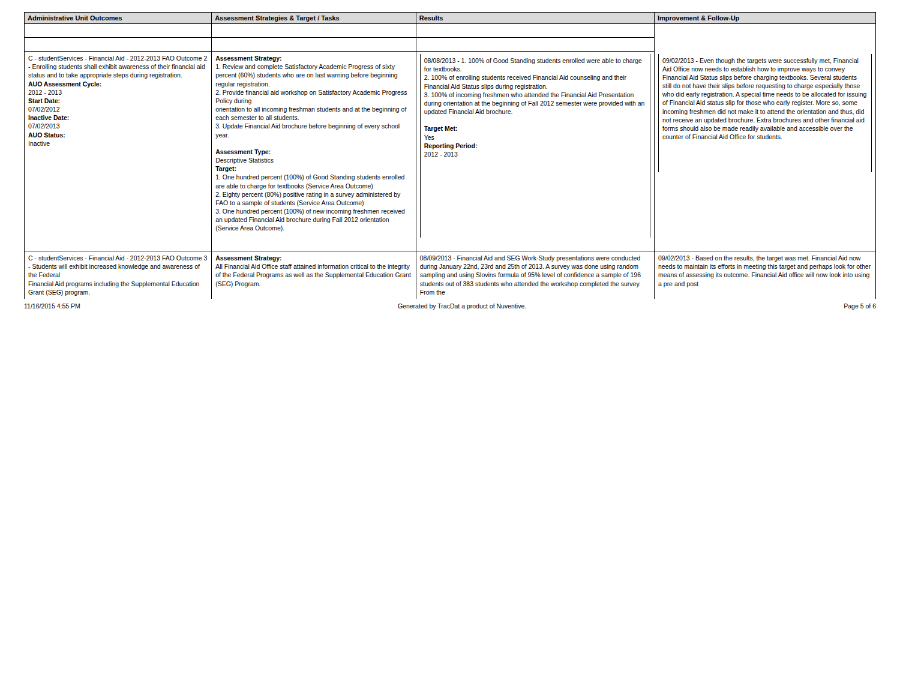| Administrative Unit Outcomes | Assessment Strategies & Target / Tasks | Results | Improvement & Follow-Up |
| --- | --- | --- | --- |
| C - studentServices - Financial Aid - 2012-2013 FAO Outcome 2 - Enrolling students shall exhibit awareness of their financial aid status and to take appropriate steps during registration. AUO Assessment Cycle: 2012 - 2013 Start Date: 07/02/2012 Inactive Date: 07/02/2013 AUO Status: Inactive | Assessment Strategy: 1. Review and complete Satisfactory Academic Progress of sixty percent (60%) students who are on last warning before beginning regular registration. 2. Provide financial aid workshop on Satisfactory Academic Progress Policy during orientation to all incoming freshman students and at the beginning of each semester to all students. 3. Update Financial Aid brochure before beginning of every school year. Assessment Type: Descriptive Statistics Target: 1. One hundred percent (100%) of Good Standing students enrolled are able to charge for textbooks (Service Area Outcome) 2. Eighty percent (80%) positive rating in a survey administered by FAO to a sample of students (Service Area Outcome) 3. One hundred percent (100%) of new incoming freshmen received an updated Financial Aid brochure during Fall 2012 orientation (Service Area Outcome). | / 08/08/2013 - 1. 100% of Good Standing students enrolled were able to charge for textbooks. 2. 100% of enrolling students received Financial Aid counseling and their Financial Aid Status slips during registration. 3. 100% of incoming freshmen who attended the Financial Aid Presentation during orientation at the beginning of Fall 2012 semester were provided with an updated Financial Aid brochure. Target Met: Yes Reporting Period: 2012 - 2013 / | / 09/02/2013 - Even though the targets were successfully met, Financial Aid Office now needs to establish how to improve ways to convey Financial Aid Status slips before charging textbooks. Several students still do not have their slips before requesting to charge especially those who did early registration. A special time needs to be allocated for issuing of Financial Aid status slip for those who early register. More so, some incoming freshmen did not make it to attend the orientation and thus, did not receive an updated brochure. Extra brochures and other financial aid forms should also be made readily available and accessible over the counter of Financial Aid Office for students. / |
| C - studentServices - Financial Aid - 2012-2013 FAO Outcome 3 - Students will exhibit increased knowledge and awareness of the Federal Financial Aid programs including the Supplemental Education Grant (SEG) program. | Assessment Strategy: All Financial Aid Office staff attained information critical to the integrity of the Federal Programs as well as the Supplemental Education Grant (SEG) Program. | 08/09/2013 - Financial Aid and SEG Work-Study presentations were conducted during January 22nd, 23rd and 25th of 2013. A survey was done using random sampling and using Slovins formula of 95% level of confidence a sample of 196 students out of 383 students who attended the workshop completed the survey. From the | 09/02/2013 - Based on the results, the target was met. Financial Aid now needs to maintain its efforts in meeting this target and perhaps look for other means of assessing its outcome. Financial Aid office will now look into using a pre and post |
11/16/2015 4:55 PM Page 5 of 6
Generated by TracDat a product of Nuventive.